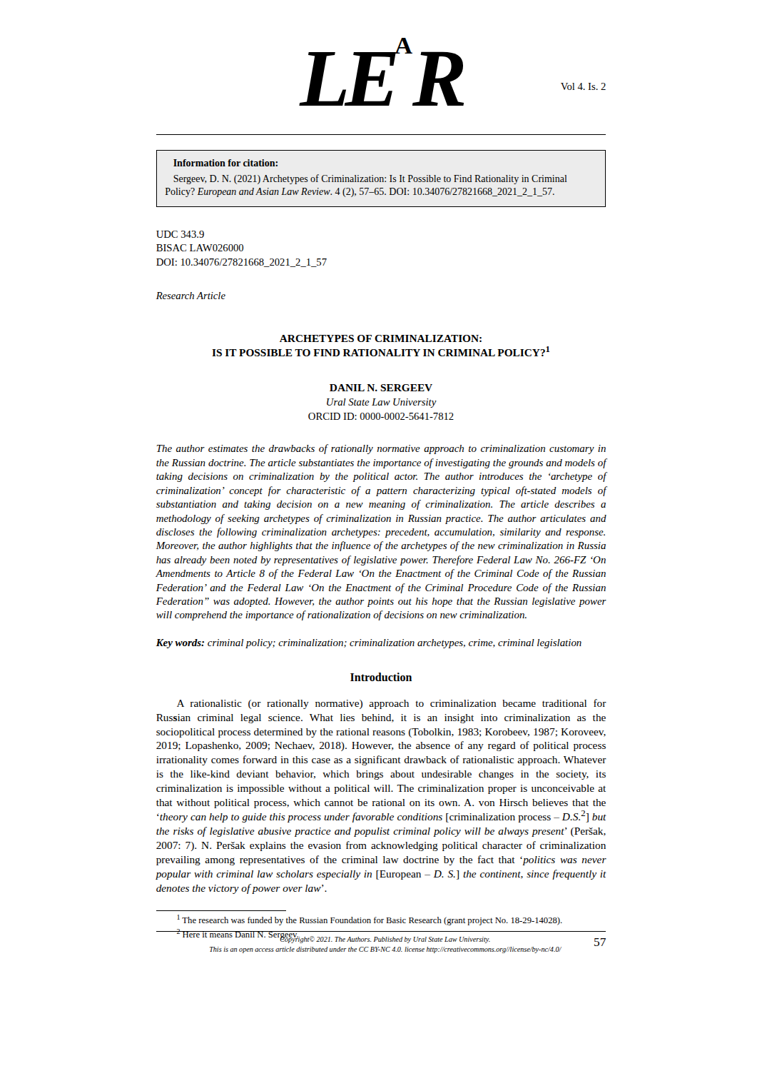LEAR
Vol 4. Is. 2
Information for citation:
Sergeev, D. N. (2021) Archetypes of Criminalization: Is It Possible to Find Rationality in Criminal Policy? European and Asian Law Review. 4 (2), 57–65. DOI: 10.34076/27821668_2021_2_1_57.
UDC 343.9
BISAC LAW026000
DOI: 10.34076/27821668_2021_2_1_57
Research Article
Archetypes of Criminalization:
Is It Possible to Find Rationality in Criminal Policy?1
Danil N. Sergeev
Ural State Law University
ORCID ID: 0000-0002-5641-7812
The author estimates the drawbacks of rationally normative approach to criminalization customary in the Russian doctrine. The article substantiates the importance of investigating the grounds and models of taking decisions on criminalization by the political actor. The author introduces the ‘archetype of criminalization’ concept for characteristic of a pattern characterizing typical oft-stated models of substantiation and taking decision on a new meaning of criminalization. The article describes a methodology of seeking archetypes of criminalization in Russian practice. The author articulates and discloses the following criminalization archetypes: precedent, accumulation, similarity and response. Moreover, the author highlights that the influence of the archetypes of the new criminalization in Russia has already been noted by representatives of legislative power. Therefore Federal Law No. 266-FZ ‘On Amendments to Article 8 of the Federal Law ‘On the Enactment of the Criminal Code of the Russian Federation’ and the Federal Law ‘On the Enactment of the Criminal Procedure Code of the Russian Federation” was adopted. However, the author points out his hope that the Russian legislative power will comprehend the importance of rationalization of decisions on new criminalization.
Key words: criminal policy; criminalization; criminalization archetypes, crime, criminal legislation
Introduction
A rationalistic (or rationally normative) approach to criminalization became traditional for Russian criminal legal science. What lies behind, it is an insight into criminalization as the sociopolitical process determined by the rational reasons (Tobolkin, 1983; Korobeev, 1987; Koroveev, 2019; Lopashenko, 2009; Nechaev, 2018). However, the absence of any regard of political process irrationality comes forward in this case as a significant drawback of rationalistic approach. Whatever is the like-kind deviant behavior, which brings about undesirable changes in the society, its criminalization is impossible without a political will. The criminalization proper is unconceivable at that without political process, which cannot be rational on its own. A. von Hirsch believes that the ‘theory can help to guide this process under favorable conditions [criminalization process – D.S.2] but the risks of legislative abusive practice and populist criminal policy will be always present’ (Peršak, 2007: 7). N. Peršak explains the evasion from acknowledging political character of criminalization prevailing among representatives of the criminal law doctrine by the fact that ‘politics was never popular with criminal law scholars especially in [European – D. S.] the continent, since frequently it denotes the victory of power over law’.
1 The research was funded by the Russian Foundation for Basic Research (grant project No. 18-29-14028).
2 Here it means Danil N. Sergeev.
Copyright© 2021. The Authors. Published by Ural State Law University.
This is an open access article distributed under the CC BY-NC 4.0. license http://creativecommons.org//license/by-nc/4.0/
57